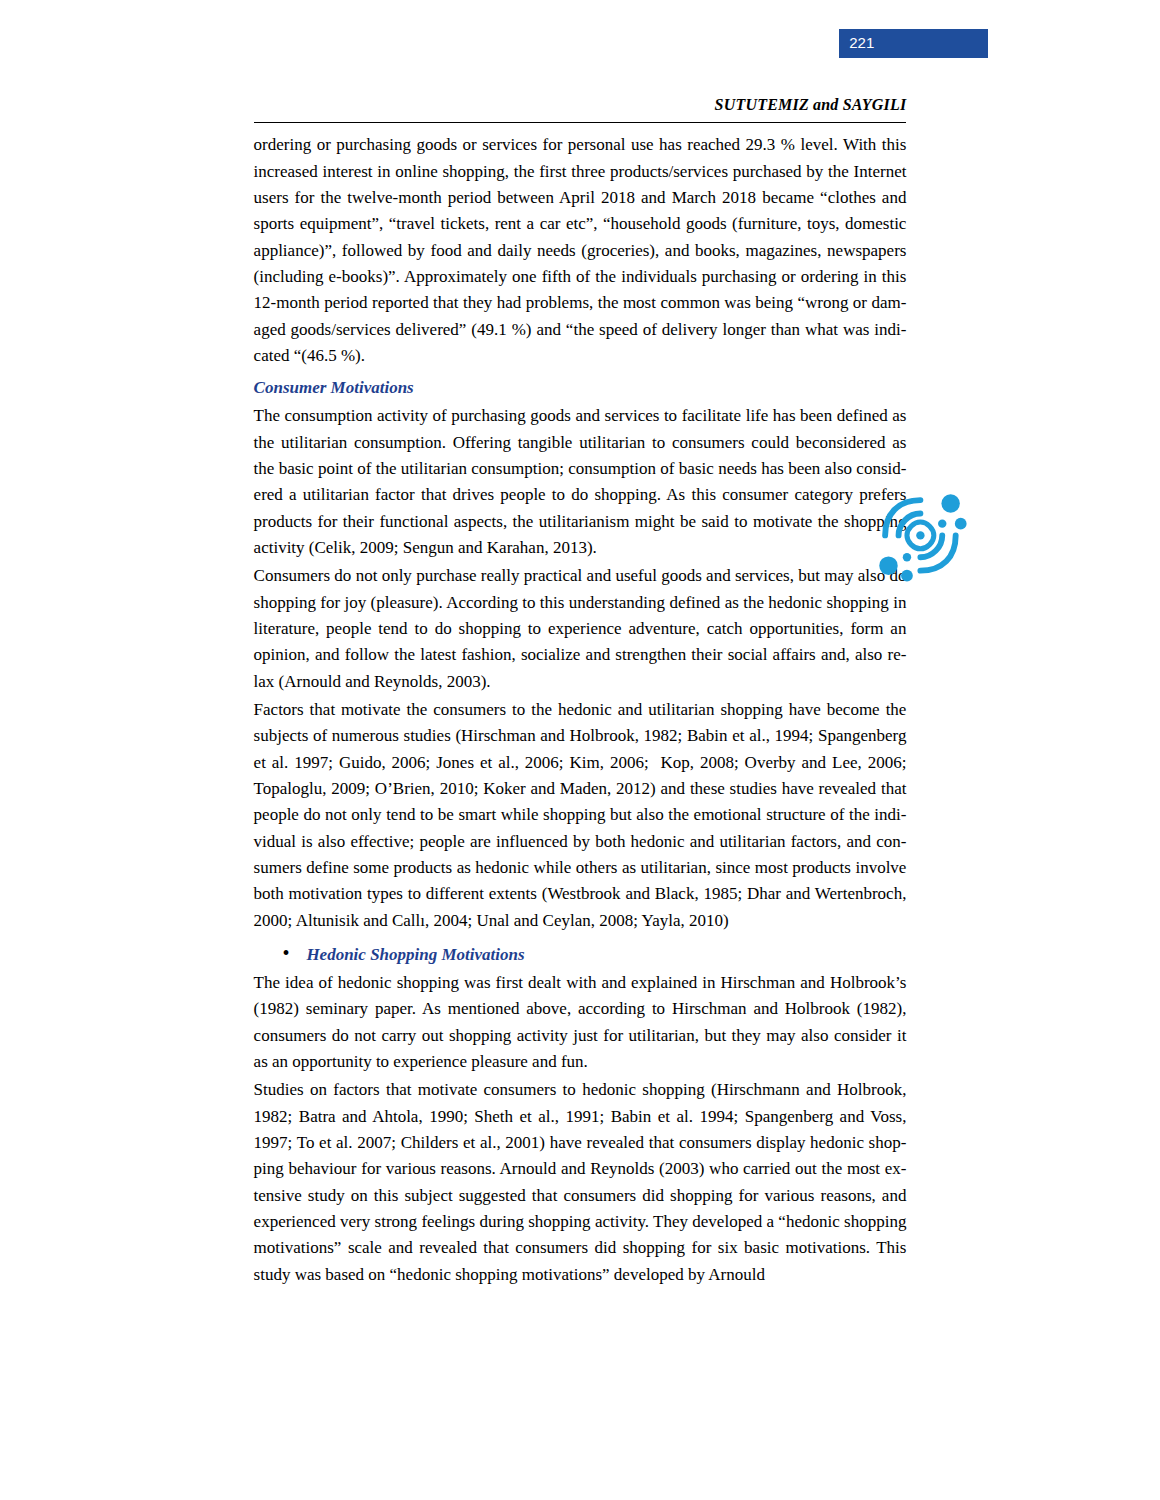221
SUTUTEMIZ and SAYGILI
ordering or purchasing goods or services for personal use has reached 29.3 % level. With this increased interest in online shopping, the first three products/services purchased by the Internet users for the twelve-month period between April 2018 and March 2018 became “clothes and sports equipment”, “travel tickets, rent a car etc”, “household goods (furniture, toys, domestic appliance)”, followed by food and daily needs (groceries), and books, magazines, newspapers (including e-books)”. Approximately one fifth of the individuals purchasing or ordering in this 12-month period reported that they had problems, the most common was being “wrong or damaged goods/services delivered” (49.1 %) and “the speed of delivery longer than what was indicated “(46.5 %).
Consumer Motivations
The consumption activity of purchasing goods and services to facilitate life has been defined as the utilitarian consumption. Offering tangible utilitarian to consumers could beconsidered as the basic point of the utilitarian consumption; consumption of basic needs has been also considered a utilitarian factor that drives people to do shopping. As this consumer category prefers products for their functional aspects, the utilitarianism might be said to motivate the shopping activity (Celik, 2009; Sengun and Karahan, 2013).
Consumers do not only purchase really practical and useful goods and services, but may also do shopping for joy (pleasure). According to this understanding defined as the hedonic shopping in literature, people tend to do shopping to experience adventure, catch opportunities, form an opinion, and follow the latest fashion, socialize and strengthen their social affairs and, also relax (Arnould and Reynolds, 2003).
Factors that motivate the consumers to the hedonic and utilitarian shopping have become the subjects of numerous studies (Hirschman and Holbrook, 1982; Babin et al., 1994; Spangenberg et al. 1997; Guido, 2006; Jones et al., 2006; Kim, 2006; Kop, 2008; Overby and Lee, 2006; Topaloglu, 2009; O’Brien, 2010; Koker and Maden, 2012) and these studies have revealed that people do not only tend to be smart while shopping but also the emotional structure of the individual is also effective; people are influenced by both hedonic and utilitarian factors, and consumers define some products as hedonic while others as utilitarian, since most products involve both motivation types to different extents (Westbrook and Black, 1985; Dhar and Wertenbroch, 2000; Altunisik and Callı, 2004; Unal and Ceylan, 2008; Yayla, 2010)
Hedonic Shopping Motivations
The idea of hedonic shopping was first dealt with and explained in Hirschman and Holbrook’s (1982) seminary paper. As mentioned above, according to Hirschman and Holbrook (1982), consumers do not carry out shopping activity just for utilitarian, but they may also consider it as an opportunity to experience pleasure and fun.
Studies on factors that motivate consumers to hedonic shopping (Hirschmann and Holbrook, 1982; Batra and Ahtola, 1990; Sheth et al., 1991; Babin et al. 1994; Spangenberg and Voss, 1997; To et al. 2007; Childers et al., 2001) have revealed that consumers display hedonic shopping behaviour for various reasons. Arnould and Reynolds (2003) who carried out the most extensive study on this subject suggested that consumers did shopping for various reasons, and experienced very strong feelings during shopping activity. They developed a “hedonic shopping motivations” scale and revealed that consumers did shopping for six basic motivations. This study was based on “hedonic shopping motivations” developed by Arnould